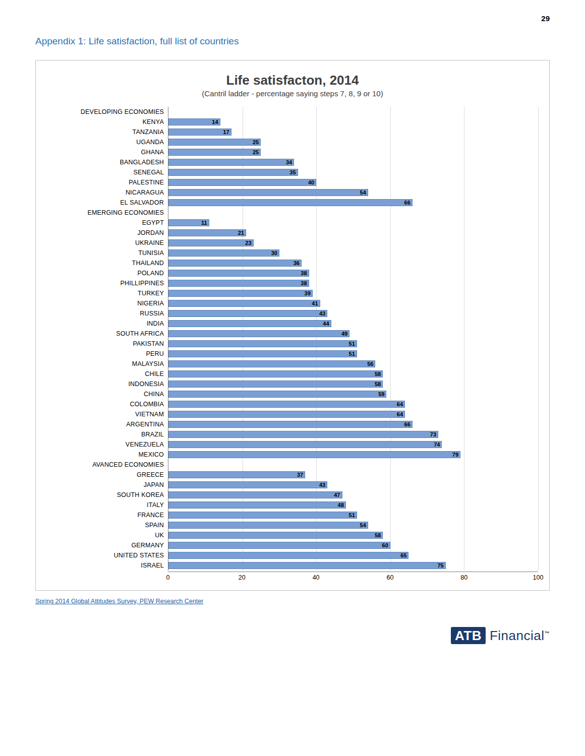29
Appendix 1: Life satisfaction, full list of countries
Life satisfacton, 2014
(Cantril ladder - percentage saying steps 7, 8, 9 or 10)
DEVELOPING ECONOMIES
KENYA
TANZANIA
UGANDA
GHANA
BANGLADESH
SENEGAL
PALESTINE
NICARAGUA
EL SALVADOR
EMERGING ECONOMIES
EGYPT
JORDAN
UKRAINE
TUNISIA
THAILAND
POLAND
PHILLIPPINES
TURKEY
NIGERIA
RUSSIA
INDIA
SOUTH AFRICA
PAKISTAN
PERU
MALAYSIA
CHILE
INDONESIA
CHINA
COLOMBIA
VIETNAM
ARGENTINA
BRAZIL
VENEZUELA
MEXICO
AVANCED ECONOMIES
GREECE
JAPAN
SOUTH KOREA
ITALY
FRANCE
SPAIN
UK
GERMANY
UNITED STATES
ISRAEL
14
17
25
25
34
35
40
54
66
11
21
23
30
36
38
38
39
41
43
44
49
51
51
56
58
58
59
64
64
66
73
74
79
37
43
47
48
51
54
58
60
65
75
0 20 40 60 80 100
Spring 2014 Global Attitudes Survey, PEW Research Center
ATB Financial™